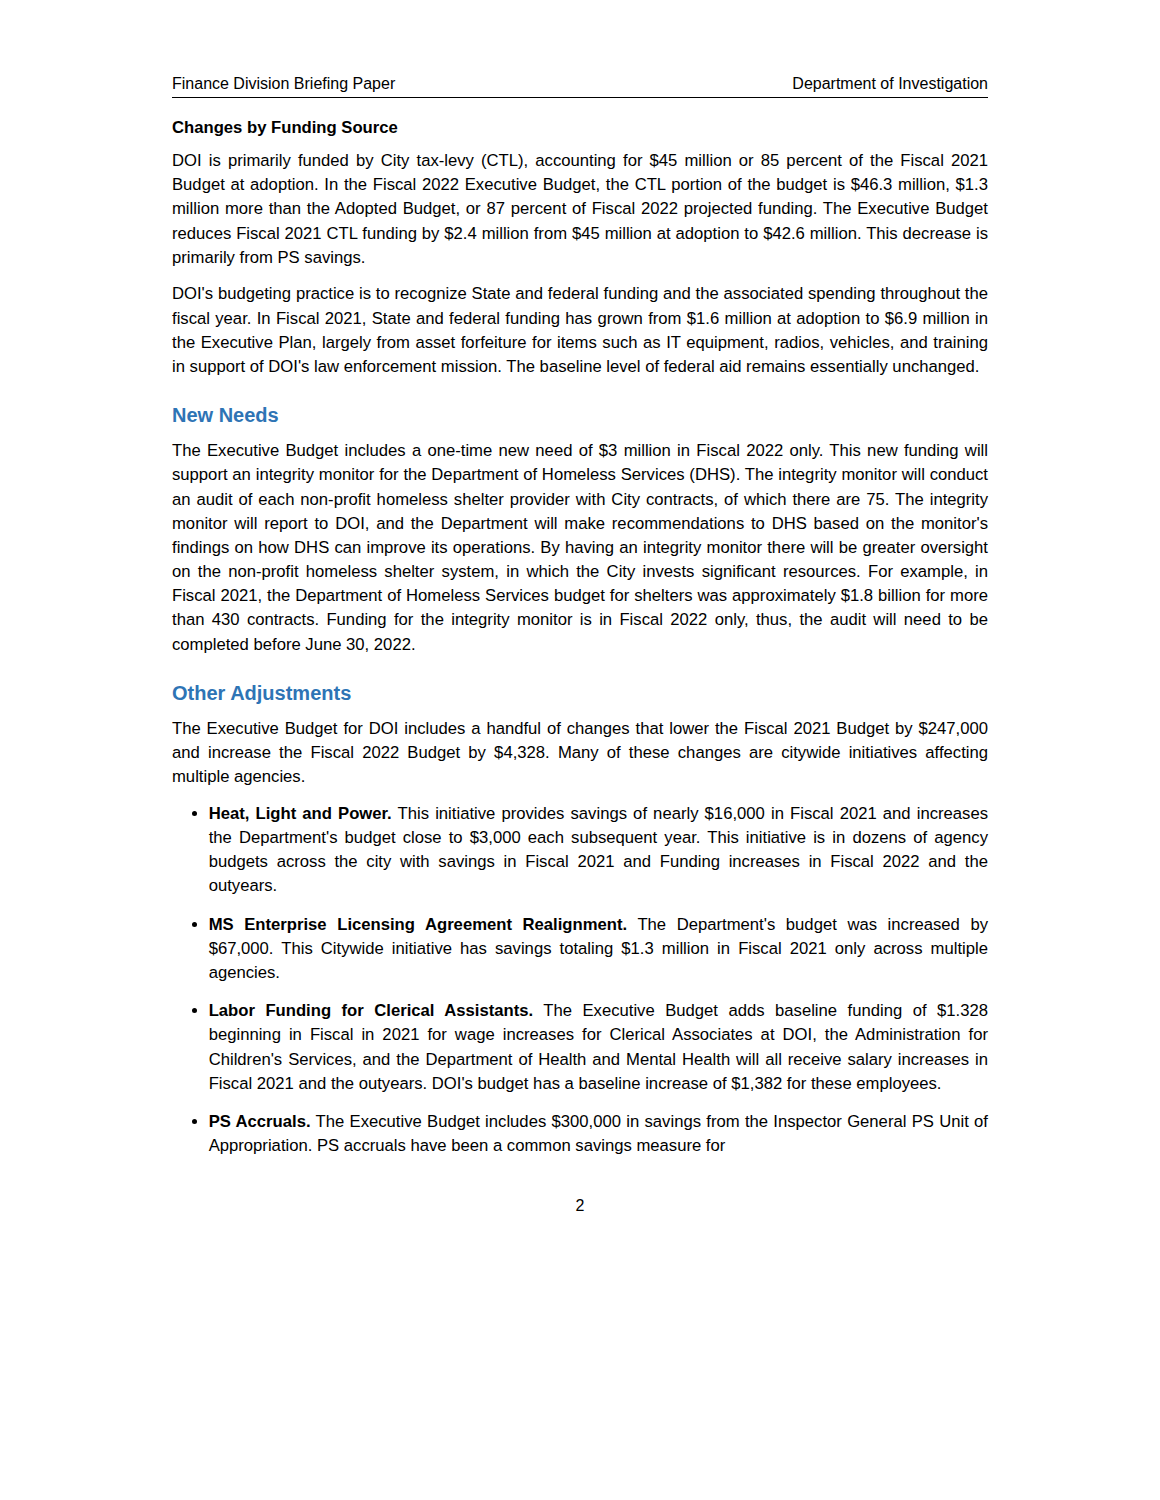Finance Division Briefing Paper Department of Investigation
Changes by Funding Source
DOI is primarily funded by City tax-levy (CTL), accounting for $45 million or 85 percent of the Fiscal 2021 Budget at adoption. In the Fiscal 2022 Executive Budget, the CTL portion of the budget is $46.3 million, $1.3 million more than the Adopted Budget, or 87 percent of Fiscal 2022 projected funding. The Executive Budget reduces Fiscal 2021 CTL funding by $2.4 million from $45 million at adoption to $42.6 million. This decrease is primarily from PS savings.
DOI's budgeting practice is to recognize State and federal funding and the associated spending throughout the fiscal year. In Fiscal 2021, State and federal funding has grown from $1.6 million at adoption to $6.9 million in the Executive Plan, largely from asset forfeiture for items such as IT equipment, radios, vehicles, and training in support of DOI's law enforcement mission. The baseline level of federal aid remains essentially unchanged.
New Needs
The Executive Budget includes a one-time new need of $3 million in Fiscal 2022 only. This new funding will support an integrity monitor for the Department of Homeless Services (DHS). The integrity monitor will conduct an audit of each non-profit homeless shelter provider with City contracts, of which there are 75. The integrity monitor will report to DOI, and the Department will make recommendations to DHS based on the monitor's findings on how DHS can improve its operations. By having an integrity monitor there will be greater oversight on the non-profit homeless shelter system, in which the City invests significant resources. For example, in Fiscal 2021, the Department of Homeless Services budget for shelters was approximately $1.8 billion for more than 430 contracts. Funding for the integrity monitor is in Fiscal 2022 only, thus, the audit will need to be completed before June 30, 2022.
Other Adjustments
The Executive Budget for DOI includes a handful of changes that lower the Fiscal 2021 Budget by $247,000 and increase the Fiscal 2022 Budget by $4,328. Many of these changes are citywide initiatives affecting multiple agencies.
Heat, Light and Power. This initiative provides savings of nearly $16,000 in Fiscal 2021 and increases the Department's budget close to $3,000 each subsequent year. This initiative is in dozens of agency budgets across the city with savings in Fiscal 2021 and Funding increases in Fiscal 2022 and the outyears.
MS Enterprise Licensing Agreement Realignment. The Department's budget was increased by $67,000. This Citywide initiative has savings totaling $1.3 million in Fiscal 2021 only across multiple agencies.
Labor Funding for Clerical Assistants. The Executive Budget adds baseline funding of $1.328 beginning in Fiscal in 2021 for wage increases for Clerical Associates at DOI, the Administration for Children's Services, and the Department of Health and Mental Health will all receive salary increases in Fiscal 2021 and the outyears. DOI's budget has a baseline increase of $1,382 for these employees.
PS Accruals. The Executive Budget includes $300,000 in savings from the Inspector General PS Unit of Appropriation. PS accruals have been a common savings measure for
2